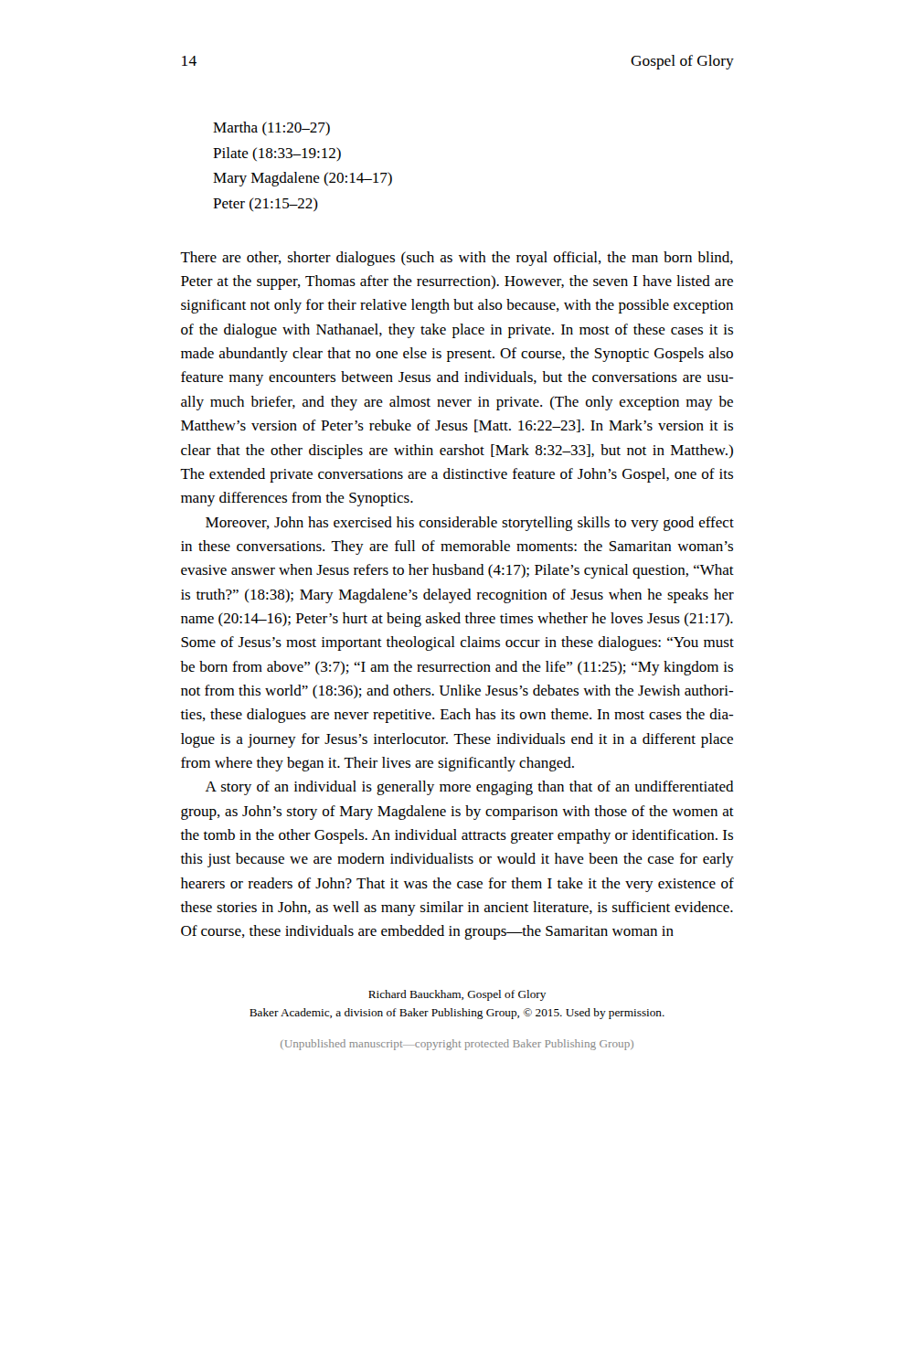14 Gospel of Glory
Martha (11:20–27)
Pilate (18:33–19:12)
Mary Magdalene (20:14–17)
Peter (21:15–22)
There are other, shorter dialogues (such as with the royal official, the man born blind, Peter at the supper, Thomas after the resurrection). However, the seven I have listed are significant not only for their relative length but also because, with the possible exception of the dialogue with Nathanael, they take place in private. In most of these cases it is made abundantly clear that no one else is present. Of course, the Synoptic Gospels also feature many encounters between Jesus and individuals, but the conversations are usually much briefer, and they are almost never in private. (The only exception may be Matthew’s version of Peter’s rebuke of Jesus [Matt. 16:22–23]. In Mark’s version it is clear that the other disciples are within earshot [Mark 8:32–33], but not in Matthew.) The extended private conversations are a distinctive feature of John’s Gospel, one of its many differences from the Synoptics.
Moreover, John has exercised his considerable storytelling skills to very good effect in these conversations. They are full of memorable moments: the Samaritan woman’s evasive answer when Jesus refers to her husband (4:17); Pilate’s cynical question, “What is truth?” (18:38); Mary Magdalene’s delayed recognition of Jesus when he speaks her name (20:14–16); Peter’s hurt at being asked three times whether he loves Jesus (21:17). Some of Jesus’s most important theological claims occur in these dialogues: “You must be born from above” (3:7); “I am the resurrection and the life” (11:25); “My kingdom is not from this world” (18:36); and others. Unlike Jesus’s debates with the Jewish authorities, these dialogues are never repetitive. Each has its own theme. In most cases the dialogue is a journey for Jesus’s interlocutor. These individuals end it in a different place from where they began it. Their lives are significantly changed.
A story of an individual is generally more engaging than that of an undifferentiated group, as John’s story of Mary Magdalene is by comparison with those of the women at the tomb in the other Gospels. An individual attracts greater empathy or identification. Is this just because we are modern individualists or would it have been the case for early hearers or readers of John? That it was the case for them I take it the very existence of these stories in John, as well as many similar in ancient literature, is sufficient evidence. Of course, these individuals are embedded in groups—the Samaritan woman in
Richard Bauckham, Gospel of Glory
Baker Academic, a division of Baker Publishing Group, © 2015. Used by permission.
(Unpublished manuscript—copyright protected Baker Publishing Group)